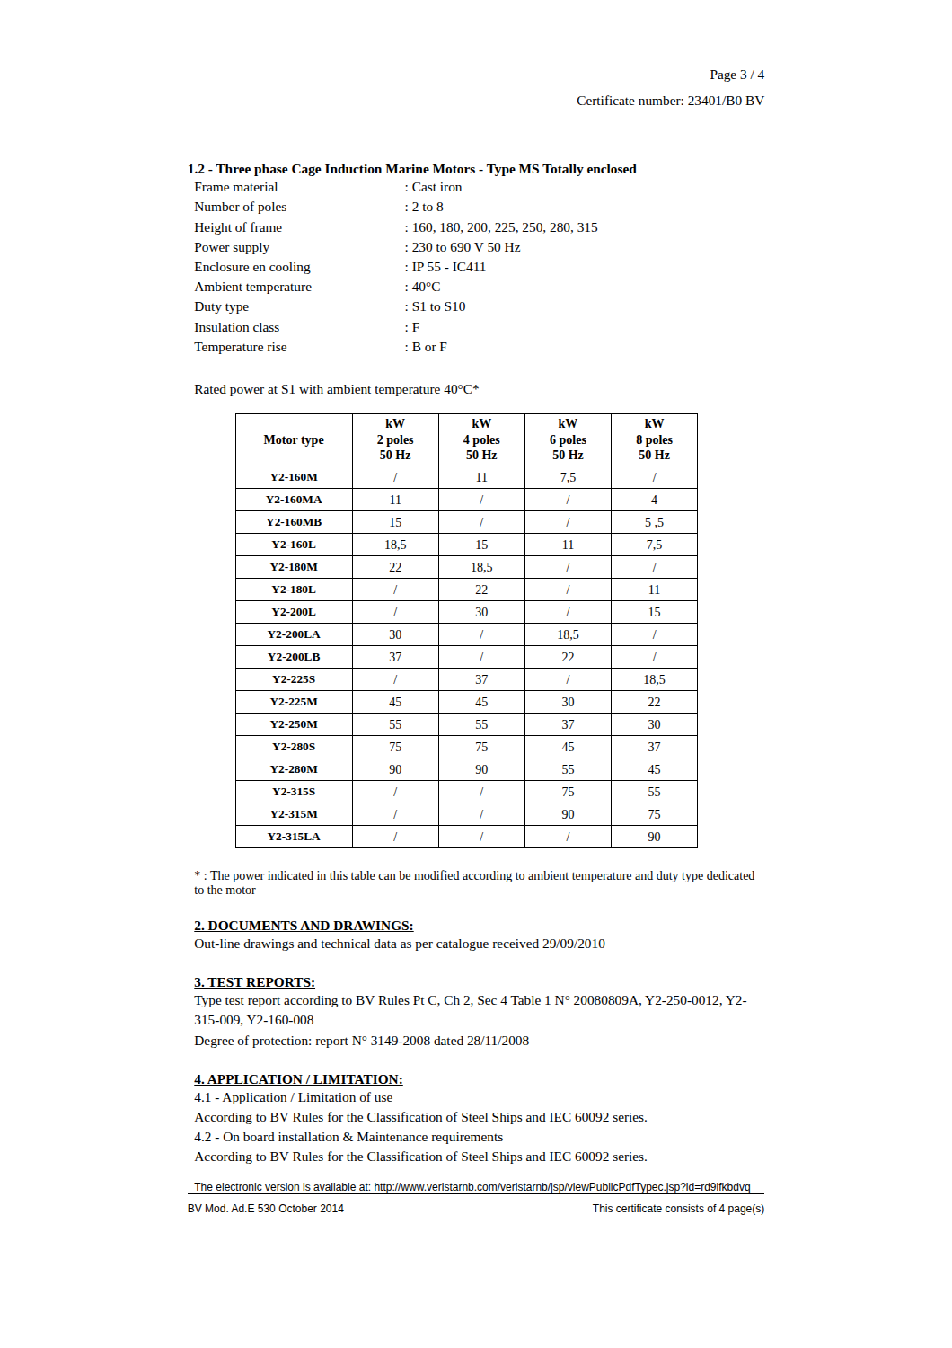Page 3 / 4
Certificate number: 23401/B0 BV
1.2 - Three phase Cage Induction Marine Motors - Type MS Totally enclosed
| Frame material | : Cast iron |
| Number of poles | : 2 to 8 |
| Height of frame | : 160, 180, 200, 225, 250, 280, 315 |
| Power supply | : 230 to 690 V 50 Hz |
| Enclosure en cooling | : IP 55 - IC411 |
| Ambient temperature | : 40°C |
| Duty type | : S1 to S10 |
| Insulation class | : F |
| Temperature rise | : B or F |
Rated power at S1 with ambient temperature 40°C*
| Motor type | kW 2 poles 50 Hz | kW 4 poles 50 Hz | kW 6 poles 50 Hz | kW 8 poles 50 Hz |
| --- | --- | --- | --- | --- |
| Y2-160M | / | 11 | 7,5 | / |
| Y2-160MA | 11 | / | / | 4 |
| Y2-160MB | 15 | / | / | 5 ,5 |
| Y2-160L | 18,5 | 15 | 11 | 7,5 |
| Y2-180M | 22 | 18,5 | / | / |
| Y2-180L | / | 22 | / | 11 |
| Y2-200L | / | 30 | / | 15 |
| Y2-200LA | 30 | / | 18,5 | / |
| Y2-200LB | 37 | / | 22 | / |
| Y2-225S | / | 37 | / | 18,5 |
| Y2-225M | 45 | 45 | 30 | 22 |
| Y2-250M | 55 | 55 | 37 | 30 |
| Y2-280S | 75 | 75 | 45 | 37 |
| Y2-280M | 90 | 90 | 55 | 45 |
| Y2-315S | / | / | 75 | 55 |
| Y2-315M | / | / | 90 | 75 |
| Y2-315LA | / | / | / | 90 |
* : The power indicated in this table can be modified according to ambient temperature and duty type dedicated to the motor
2. DOCUMENTS AND DRAWINGS:
Out-line drawings and technical data as per catalogue received 29/09/2010
3. TEST REPORTS:
Type test report according to BV Rules Pt C, Ch 2, Sec 4 Table 1 N° 20080809A, Y2-250-0012, Y2-315-009, Y2-160-008
Degree of protection: report N° 3149-2008 dated 28/11/2008
4. APPLICATION / LIMITATION:
4.1 - Application / Limitation of use
According to BV Rules for the Classification of Steel Ships and IEC 60092 series.
4.2 - On board installation & Maintenance requirements
According to BV Rules for the Classification of Steel Ships and IEC 60092 series.
The electronic version is available at: http://www.veristarnb.com/veristarnb/jsp/viewPublicPdfTypec.jsp?id=rd9ifkbdvq
BV Mod. Ad.E 530 October 2014 This certificate consists of 4 page(s)